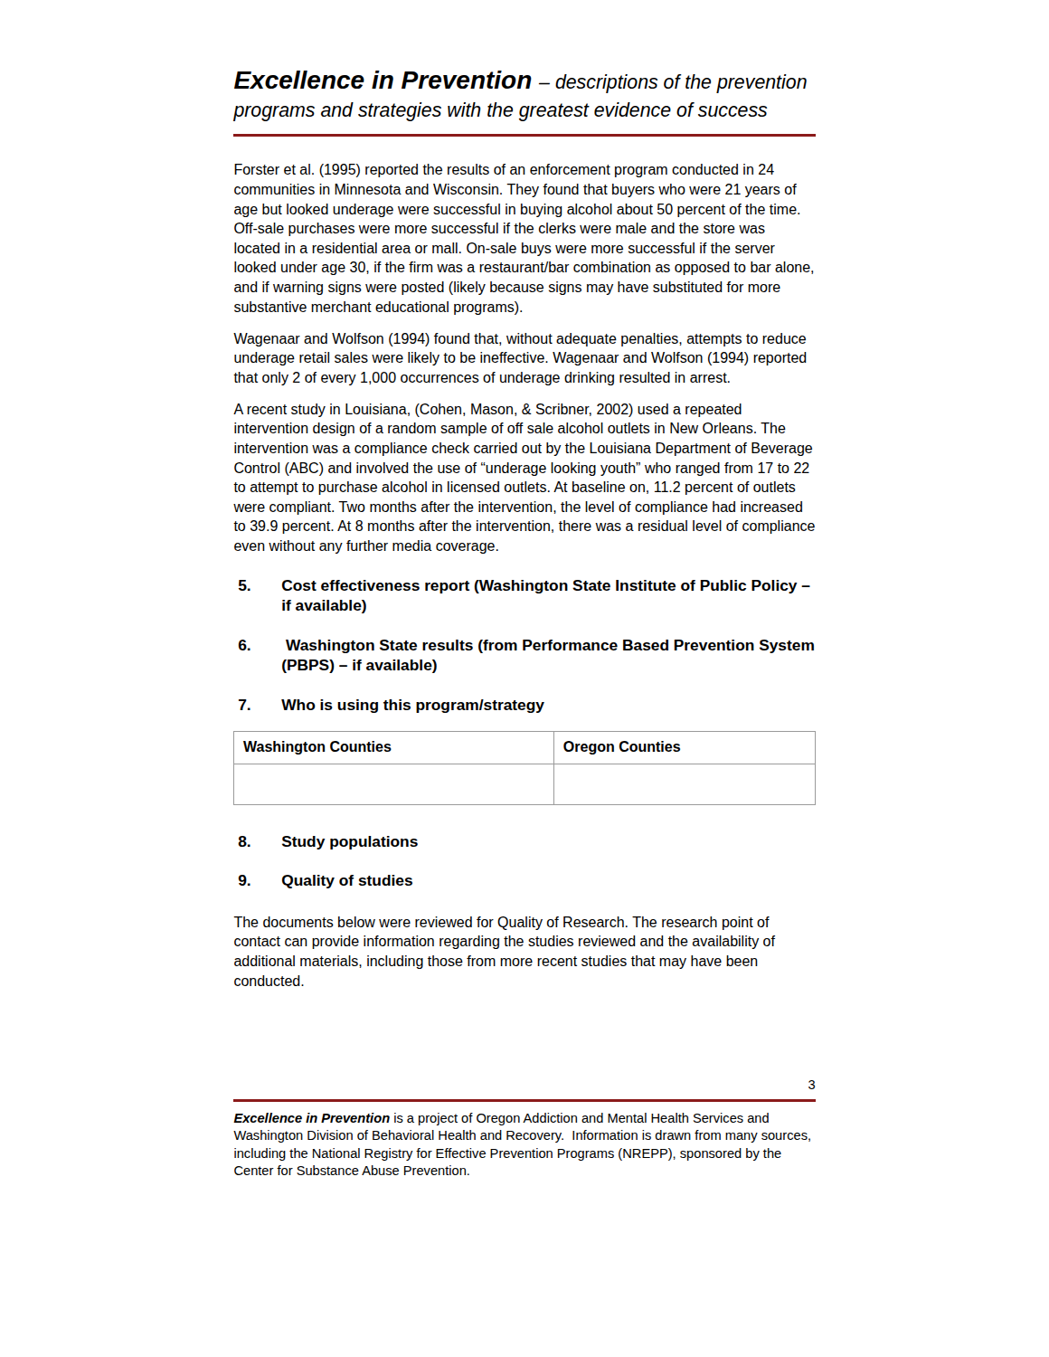Excellence in Prevention – descriptions of the prevention
programs and strategies with the greatest evidence of success
Forster et al. (1995) reported the results of an enforcement program conducted in 24 communities in Minnesota and Wisconsin. They found that buyers who were 21 years of age but looked underage were successful in buying alcohol about 50 percent of the time. Off-sale purchases were more successful if the clerks were male and the store was located in a residential area or mall. On-sale buys were more successful if the server looked under age 30, if the firm was a restaurant/bar combination as opposed to bar alone, and if warning signs were posted (likely because signs may have substituted for more substantive merchant educational programs).
Wagenaar and Wolfson (1994) found that, without adequate penalties, attempts to reduce underage retail sales were likely to be ineffective. Wagenaar and Wolfson (1994) reported that only 2 of every 1,000 occurrences of underage drinking resulted in arrest.
A recent study in Louisiana, (Cohen, Mason, & Scribner, 2002) used a repeated intervention design of a random sample of off sale alcohol outlets in New Orleans. The intervention was a compliance check carried out by the Louisiana Department of Beverage Control (ABC) and involved the use of “underage looking youth” who ranged from 17 to 22 to attempt to purchase alcohol in licensed outlets. At baseline on, 11.2 percent of outlets were compliant. Two months after the intervention, the level of compliance had increased to 39.9 percent. At 8 months after the intervention, there was a residual level of compliance even without any further media coverage.
Cost effectiveness report (Washington State Institute of Public Policy – if available)
Washington State results (from Performance Based Prevention System (PBPS) – if available)
Who is using this program/strategy
| Washington Counties | Oregon Counties |
| --- | --- |
Study populations
Quality of studies
The documents below were reviewed for Quality of Research. The research point of contact can provide information regarding the studies reviewed and the availability of additional materials, including those from more recent studies that may have been conducted.
3
Excellence in Prevention is a project of Oregon Addiction and Mental Health Services and Washington Division of Behavioral Health and Recovery. Information is drawn from many sources, including the National Registry for Effective Prevention Programs (NREPP), sponsored by the Center for Substance Abuse Prevention.